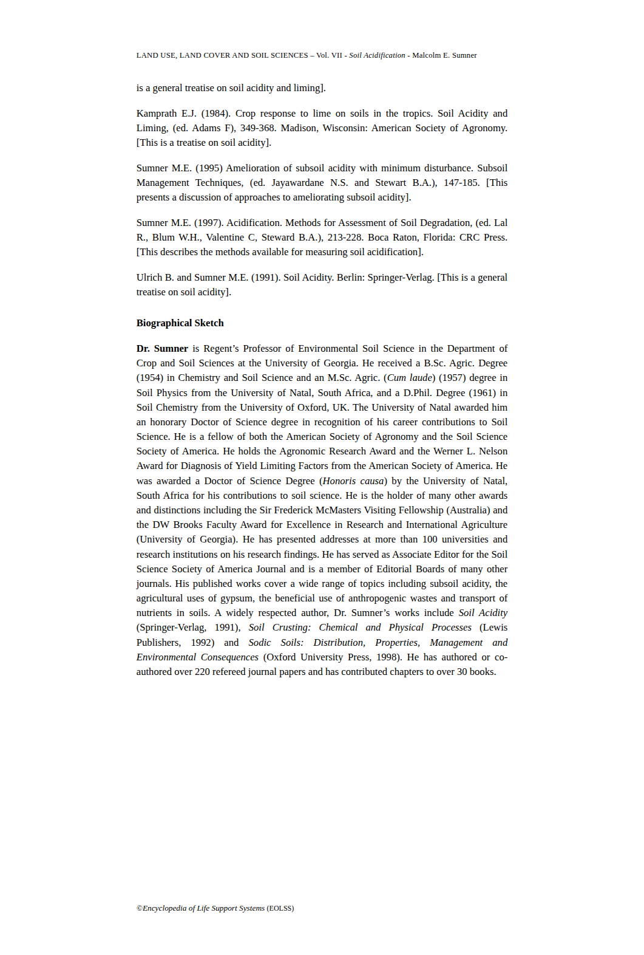LAND USE, LAND COVER AND SOIL SCIENCES – Vol. VII - Soil Acidification - Malcolm E. Sumner
is a general treatise on soil acidity and liming].
Kamprath E.J. (1984). Crop response to lime on soils in the tropics. Soil Acidity and Liming, (ed. Adams F), 349-368. Madison, Wisconsin: American Society of Agronomy. [This is a treatise on soil acidity].
Sumner M.E. (1995) Amelioration of subsoil acidity with minimum disturbance. Subsoil Management Techniques, (ed. Jayawardane N.S. and Stewart B.A.), 147-185. [This presents a discussion of approaches to ameliorating subsoil acidity].
Sumner M.E. (1997). Acidification. Methods for Assessment of Soil Degradation, (ed. Lal R., Blum W.H., Valentine C, Steward B.A.), 213-228. Boca Raton, Florida: CRC Press. [This describes the methods available for measuring soil acidification].
Ulrich B. and Sumner M.E. (1991). Soil Acidity. Berlin: Springer-Verlag. [This is a general treatise on soil acidity].
Biographical Sketch
Dr. Sumner is Regent’s Professor of Environmental Soil Science in the Department of Crop and Soil Sciences at the University of Georgia. He received a B.Sc. Agric. Degree (1954) in Chemistry and Soil Science and an M.Sc. Agric. (Cum laude) (1957) degree in Soil Physics from the University of Natal, South Africa, and a D.Phil. Degree (1961) in Soil Chemistry from the University of Oxford, UK. The University of Natal awarded him an honorary Doctor of Science degree in recognition of his career contributions to Soil Science. He is a fellow of both the American Society of Agronomy and the Soil Science Society of America. He holds the Agronomic Research Award and the Werner L. Nelson Award for Diagnosis of Yield Limiting Factors from the American Society of America. He was awarded a Doctor of Science Degree (Honoris causa) by the University of Natal, South Africa for his contributions to soil science. He is the holder of many other awards and distinctions including the Sir Frederick McMasters Visiting Fellowship (Australia) and the DW Brooks Faculty Award for Excellence in Research and International Agriculture (University of Georgia). He has presented addresses at more than 100 universities and research institutions on his research findings. He has served as Associate Editor for the Soil Science Society of America Journal and is a member of Editorial Boards of many other journals. His published works cover a wide range of topics including subsoil acidity, the agricultural uses of gypsum, the beneficial use of anthropogenic wastes and transport of nutrients in soils. A widely respected author, Dr. Sumner’s works include Soil Acidity (Springer-Verlag, 1991), Soil Crusting: Chemical and Physical Processes (Lewis Publishers, 1992) and Sodic Soils: Distribution, Properties, Management and Environmental Consequences (Oxford University Press, 1998). He has authored or co-authored over 220 refereed journal papers and has contributed chapters to over 30 books.
©Encyclopedia of Life Support Systems (EOLSS)